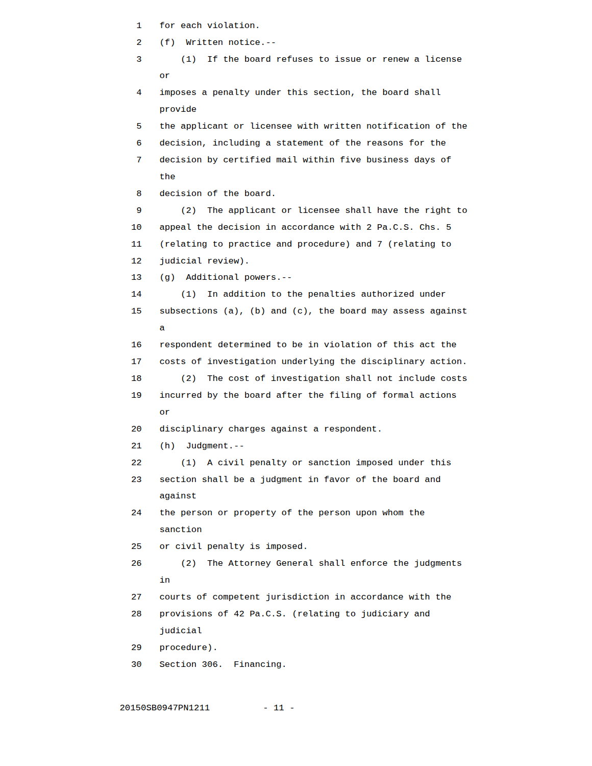for each violation.
(f) Written notice.--
(1) If the board refuses to issue or renew a license or
imposes a penalty under this section, the board shall provide
the applicant or licensee with written notification of the
decision, including a statement of the reasons for the
decision by certified mail within five business days of the
decision of the board.
(2) The applicant or licensee shall have the right to
appeal the decision in accordance with 2 Pa.C.S. Chs. 5
(relating to practice and procedure) and 7 (relating to
judicial review).
(g) Additional powers.--
(1) In addition to the penalties authorized under
subsections (a), (b) and (c), the board may assess against a
respondent determined to be in violation of this act the
costs of investigation underlying the disciplinary action.
(2) The cost of investigation shall not include costs
incurred by the board after the filing of formal actions or
disciplinary charges against a respondent.
(h) Judgment.--
(1) A civil penalty or sanction imposed under this
section shall be a judgment in favor of the board and against
the person or property of the person upon whom the sanction
or civil penalty is imposed.
(2) The Attorney General shall enforce the judgments in
courts of competent jurisdiction in accordance with the
provisions of 42 Pa.C.S. (relating to judiciary and judicial
procedure).
Section 306. Financing.
20150SB0947PN1211 - 11 -